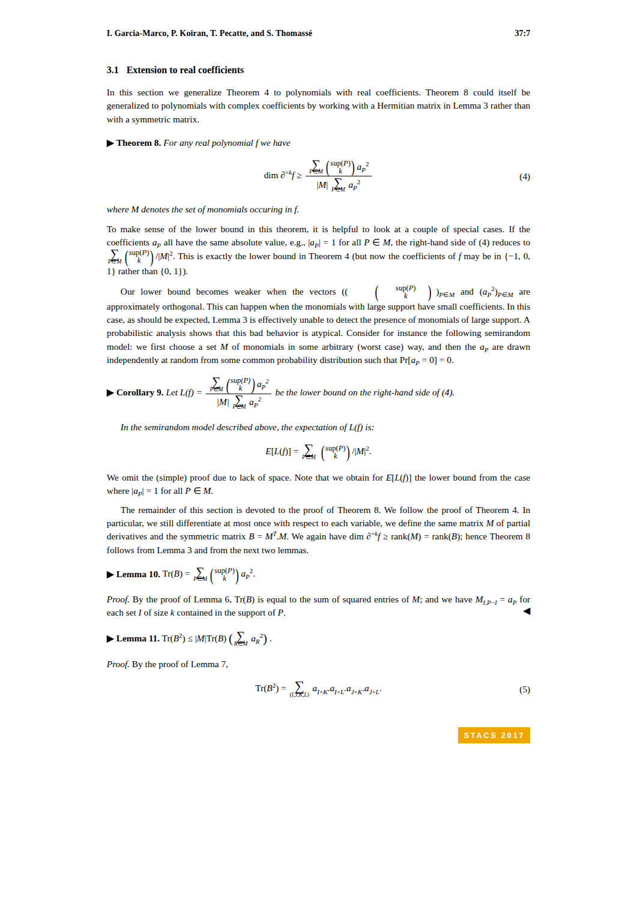I. Garcia-Marco, P. Koiran, T. Pecatte, and S. Thomassé 37:7
3.1 Extension to real coefficients
In this section we generalize Theorem 4 to polynomials with real coefficients. Theorem 8 could itself be generalized to polynomials with complex coefficients by working with a Hermitian matrix in Lemma 3 rather than with a symmetric matrix.
▶ Theorem 8. For any real polynomial f we have
dim ∂=kf ≥ ∑P∈M(sup(P) k) aP2 |M| ∑P∈M aP2 (4)
where M denotes the set of monomials occuring in f.
To make sense of the lower bound in this theorem, it is helpful to look at a couple of special cases. If the coefficients aP all have the same absolute value, e.g., |aP| = 1 for all P ∈ M, the right-hand side of (4) reduces to ∑P∈M(sup(P) k)/|M|2. This is exactly the lower bound in Theorem 4 (but now the coefficients of f may be in {−1, 0, 1} rather than {0, 1}).
Our lower bound becomes weaker when the vectors (((sup(P) k))P∈M and (aP2)P∈M are approximately orthogonal. This can happen when the monomials with large support have small coefficients. In this case, as should be expected, Lemma 3 is effectively unable to detect the presence of monomials of large support. A probabilistic analysis shows that this bad behavior is atypical. Consider for instance the following semirandom model: we first choose a set M of monomials in some arbitrary (worst case) way, and then the aP are drawn independently at random from some common probability distribution such that Pr[aP = 0] = 0.
▶ Corollary 9. Let L(f) = ∑P∈M(sup(P) k) aP2 |M| ∑P∈M aP2 be the lower bound on the right-hand side of (4).
In the semirandom model described above, the expectation of L(f) is:
E[L(f)] = ∑P∈M (sup(P) k)/|M|2.
We omit the (simple) proof due to lack of space. Note that we obtain for E[L(f)] the lower bound from the case where |aP| = 1 for all P ∈ M.
The remainder of this section is devoted to the proof of Theorem 8. We follow the proof of Theorem 4. In particular, we still differentiate at most once with respect to each variable, we define the same matrix M of partial derivatives and the symmetric matrix B = MT.M. We again have dim ∂=kf ≥ rank(M) = rank(B); hence Theorem 8 follows from Lemma 3 and from the next two lemmas.
▶ Lemma 10. Tr(B) = ∑P∈M(sup(P) k) aP2.
Proof. By the proof of Lemma 6, Tr(B) is equal to the sum of squared entries of M; and we have MI,P−I = aP for each set I of size k contained in the support of P. ◀
▶ Lemma 11. Tr(B2) ≤ |M|Tr(B) (∑R∈M aR2) .
Proof. By the proof of Lemma 7,
Tr(B2) = ∑(I,J,K,L) aI+K.aI+L.aJ+K.aJ+L. (5)
STACS 2017